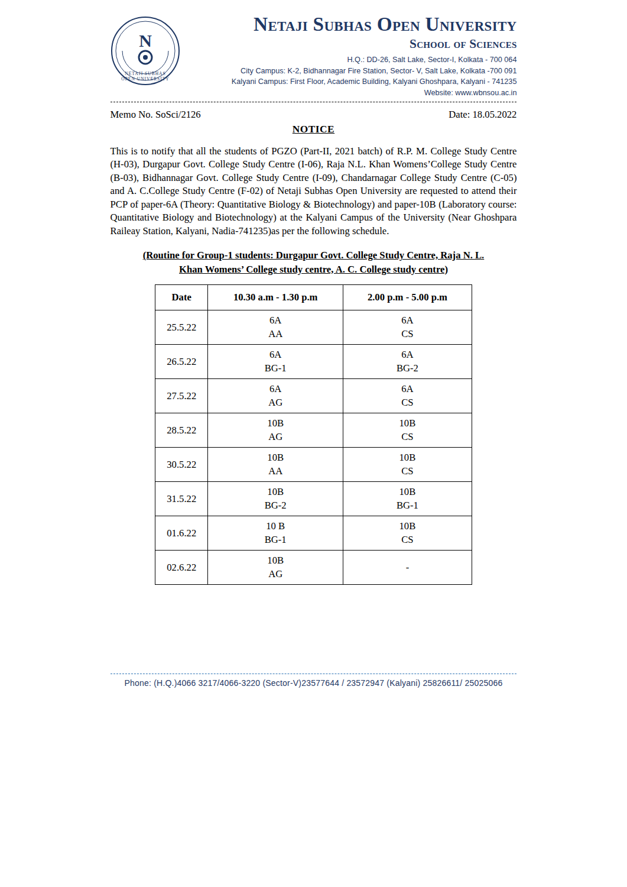N NETAJI SUBHAS OPEN UNIVERSITY
Netaji Subhas Open University
School of Sciences
H.Q.: DD-26, Salt Lake, Sector-I, Kolkata - 700 064
City Campus: K-2, Bidhannagar Fire Station, Sector- V, Salt Lake, Kolkata -700 091
Kalyani Campus: First Floor, Academic Building, Kalyani Ghoshpara, Kalyani - 741235
Website: www.wbnsou.ac.in
Memo No. SoSci/2126 Date: 18.05.2022
NOTICE
This is to notify that all the students of PGZO (Part-II, 2021 batch) of R.P. M. College Study Centre (H-03), Durgapur Govt. College Study Centre (I-06), Raja N.L. Khan Womens’College Study Centre (B-03), Bidhannagar Govt. College Study Centre (I-09), Chandarnagar College Study Centre (C-05) and A. C.College Study Centre (F-02) of Netaji Subhas Open University are requested to attend their PCP of paper-6A (Theory: Quantitative Biology & Biotechnology) and paper-10B (Laboratory course: Quantitative Biology and Biotechnology) at the Kalyani Campus of the University (Near Ghoshpara Raileay Station, Kalyani, Nadia-741235)as per the following schedule.
(Routine for Group-1 students: Durgapur Govt. College Study Centre, Raja N. L. Khan Womens’ College study centre, A. C. College study centre)
| Date | 10.30 a.m - 1.30 p.m | 2.00 p.m - 5.00 p.m |
| --- | --- | --- |
| 25.5.22 | 6A AA | 6A CS |
| 26.5.22 | 6A BG-1 | 6A BG-2 |
| 27.5.22 | 6A AG | 6A CS |
| 28.5.22 | 10B AG | 10B CS |
| 30.5.22 | 10B AA | 10B CS |
| 31.5.22 | 10B BG-2 | 10B BG-1 |
| 01.6.22 | 10 B BG-1 | 10B CS |
| 02.6.22 | 10B AG | - |
Phone: (H.Q.)4066 3217/4066-3220 (Sector-V)23577644 / 23572947 (Kalyani) 25826611/ 25025066